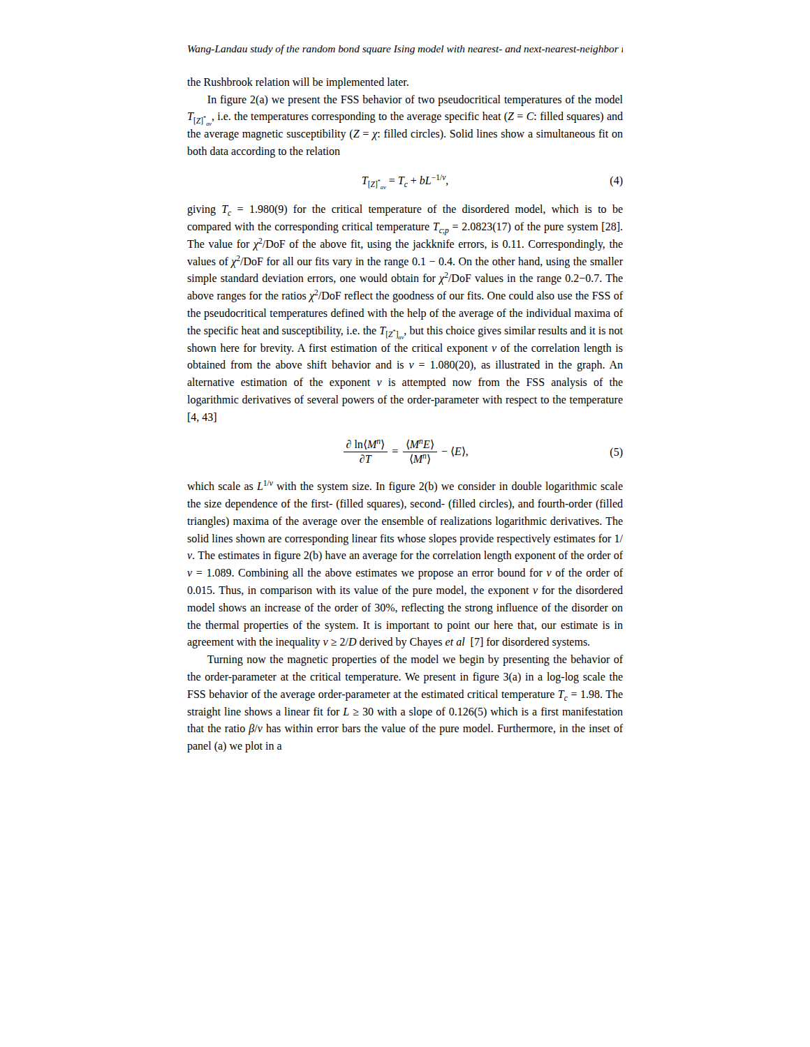Wang-Landau study of the random bond square Ising model with nearest- and next-nearest-neighbor interacti
the Rushbrook relation will be implemented later.
In figure 2(a) we present the FSS behavior of two pseudocritical temperatures of the model T[Z]*av, i.e. the temperatures corresponding to the average specific heat (Z = C: filled squares) and the average magnetic susceptibility (Z = χ: filled circles). Solid lines show a simultaneous fit on both data according to the relation
T[Z]*av = Tc + bL−1/ν, (4)
giving Tc = 1.980(9) for the critical temperature of the disordered model, which is to be compared with the corresponding critical temperature Tc;p = 2.0823(17) of the pure system [28]. The value for χ2/DoF of the above fit, using the jackknife errors, is 0.11. Correspondingly, the values of χ2/DoF for all our fits vary in the range 0.1 − 0.4. On the other hand, using the smaller simple standard deviation errors, one would obtain for χ2/DoF values in the range 0.2−0.7. The above ranges for the ratios χ2/DoF reflect the goodness of our fits. One could also use the FSS of the pseudocritical temperatures defined with the help of the average of the individual maxima of the specific heat and susceptibility, i.e. the T[Z*]av, but this choice gives similar results and it is not shown here for brevity. A first estimation of the critical exponent ν of the correlation length is obtained from the above shift behavior and is ν = 1.080(20), as illustrated in the graph. An alternative estimation of the exponent ν is attempted now from the FSS analysis of the logarithmic derivatives of several powers of the order-parameter with respect to the temperature [4, 43]
∂ ln⟨Mn⟩∂T = ⟨MnE⟩⟨Mn⟩ − ⟨E⟩, (5)
which scale as L1/ν with the system size. In figure 2(b) we consider in double logarithmic scale the size dependence of the first- (filled squares), second- (filled circles), and fourth-order (filled triangles) maxima of the average over the ensemble of realizations logarithmic derivatives. The solid lines shown are corresponding linear fits whose slopes provide respectively estimates for 1/ν. The estimates in figure 2(b) have an average for the correlation length exponent of the order of ν = 1.089. Combining all the above estimates we propose an error bound for ν of the order of 0.015. Thus, in comparison with its value of the pure model, the exponent ν for the disordered model shows an increase of the order of 30%, reflecting the strong influence of the disorder on the thermal properties of the system. It is important to point our here that, our estimate is in agreement with the inequality ν ≥ 2/D derived by Chayes et al [7] for disordered systems.
Turning now the magnetic properties of the model we begin by presenting the behavior of the order-parameter at the critical temperature. We present in figure 3(a) in a log-log scale the FSS behavior of the average order-parameter at the estimated critical temperature Tc = 1.98. The straight line shows a linear fit for L ≥ 30 with a slope of 0.126(5) which is a first manifestation that the ratio β/ν has within error bars the value of the pure model. Furthermore, in the inset of panel (a) we plot in a